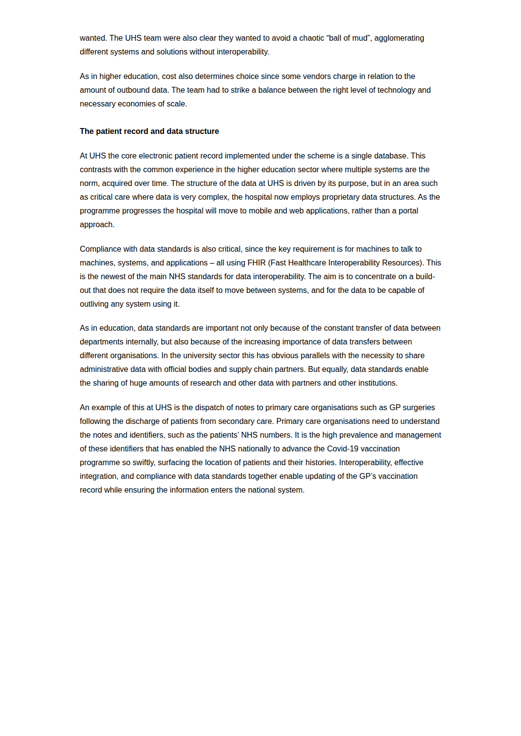wanted. The UHS team were also clear they wanted to avoid a chaotic “ball of mud”, agglomerating different systems and solutions without interoperability.
As in higher education, cost also determines choice since some vendors charge in relation to the amount of outbound data. The team had to strike a balance between the right level of technology and necessary economies of scale.
The patient record and data structure
At UHS the core electronic patient record implemented under the scheme is a single database. This contrasts with the common experience in the higher education sector where multiple systems are the norm, acquired over time. The structure of the data at UHS is driven by its purpose, but in an area such as critical care where data is very complex, the hospital now employs proprietary data structures. As the programme progresses the hospital will move to mobile and web applications, rather than a portal approach.
Compliance with data standards is also critical, since the key requirement is for machines to talk to machines, systems, and applications – all using FHIR (Fast Healthcare Interoperability Resources). This is the newest of the main NHS standards for data interoperability. The aim is to concentrate on a build-out that does not require the data itself to move between systems, and for the data to be capable of outliving any system using it.
As in education, data standards are important not only because of the constant transfer of data between departments internally, but also because of the increasing importance of data transfers between different organisations. In the university sector this has obvious parallels with the necessity to share administrative data with official bodies and supply chain partners. But equally, data standards enable the sharing of huge amounts of research and other data with partners and other institutions.
An example of this at UHS is the dispatch of notes to primary care organisations such as GP surgeries following the discharge of patients from secondary care. Primary care organisations need to understand the notes and identifiers, such as the patients’ NHS numbers. It is the high prevalence and management of these identifiers that has enabled the NHS nationally to advance the Covid-19 vaccination programme so swiftly, surfacing the location of patients and their histories. Interoperability, effective integration, and compliance with data standards together enable updating of the GP’s vaccination record while ensuring the information enters the national system.